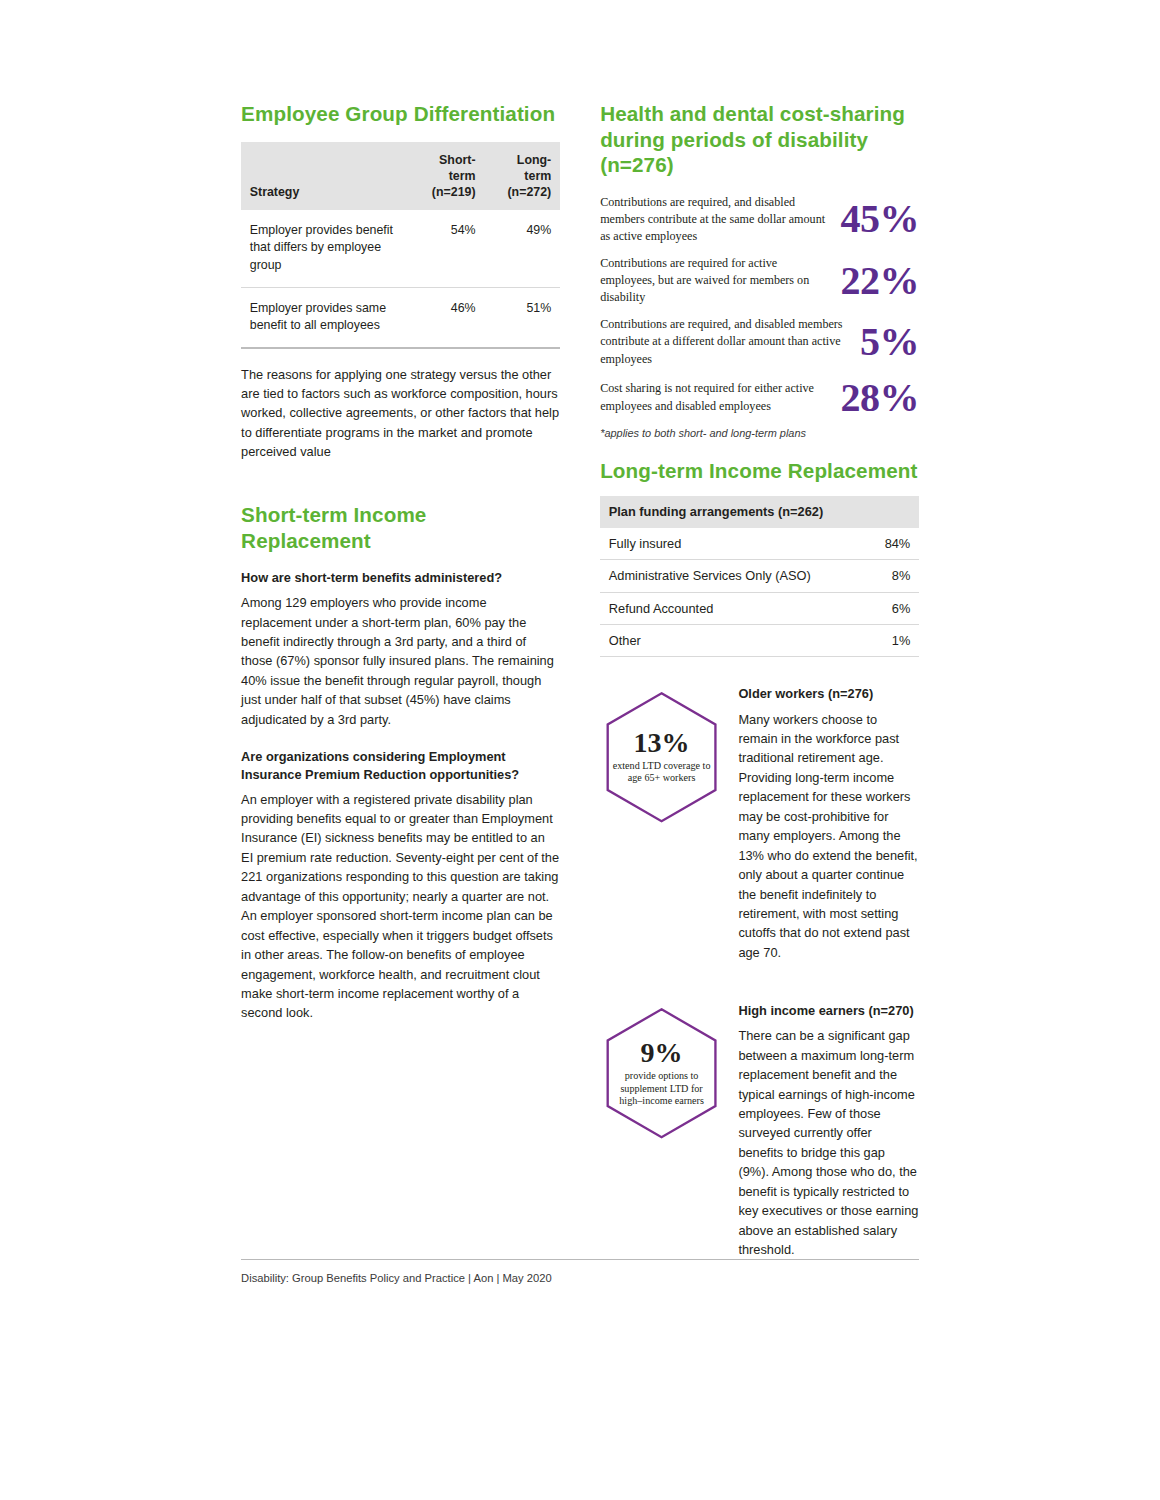Employee Group Differentiation
| Strategy | Short-term (n=219) | Long-term (n=272) |
| --- | --- | --- |
| Employer provides benefit that differs by employee group | 54% | 49% |
| Employer provides same benefit to all employees | 46% | 51% |
The reasons for applying one strategy versus the other are tied to factors such as workforce composition, hours worked, collective agreements, or other factors that help to differentiate programs in the market and promote perceived value
Short-term Income Replacement
How are short-term benefits administered?
Among 129 employers who provide income replacement under a short-term plan, 60% pay the benefit indirectly through a 3rd party, and a third of those (67%) sponsor fully insured plans. The remaining 40% issue the benefit through regular payroll, though just under half of that subset (45%) have claims adjudicated by a 3rd party.
Are organizations considering Employment Insurance Premium Reduction opportunities?
An employer with a registered private disability plan providing benefits equal to or greater than Employment Insurance (EI) sickness benefits may be entitled to an EI premium rate reduction. Seventy-eight per cent of the 221 organizations responding to this question are taking advantage of this opportunity; nearly a quarter are not. An employer sponsored short-term income plan can be cost effective, especially when it triggers budget offsets in other areas. The follow-on benefits of employee engagement, workforce health, and recruitment clout make short-term income replacement worthy of a second look.
Health and dental cost-sharing during periods of disability (n=276)
Contributions are required, and disabled members contribute at the same dollar amount as active employees
45%
Contributions are required for active employees, but are waived for members on disability
22%
Contributions are required, and disabled members contribute at a different dollar amount than active employees
5%
Cost sharing is not required for either active employees and disabled employees
28%
*applies to both short- and long-term plans
Long-term Income Replacement
| Plan funding arrangements (n=262) |
| --- |
| Fully insured | 84% |
| Administrative Services Only (ASO) | 8% |
| Refund Accounted | 6% |
| Other | 1% |
13%
extend LTD coverage to age 65+ workers
Older workers (n=276)
Many workers choose to remain in the workforce past traditional retirement age. Providing long-term income replacement for these workers may be cost-prohibitive for many employers. Among the 13% who do extend the benefit, only about a quarter continue the benefit indefinitely to retirement, with most setting cutoffs that do not extend past age 70.
9%
provide options to supplement LTD for high–income earners
High income earners (n=270)
There can be a significant gap between a maximum long-term replacement benefit and the typical earnings of high-income employees. Few of those surveyed currently offer benefits to bridge this gap (9%). Among those who do, the benefit is typically restricted to key executives or those earning above an established salary threshold.
Disability: Group Benefits Policy and Practice | Aon | May 2020